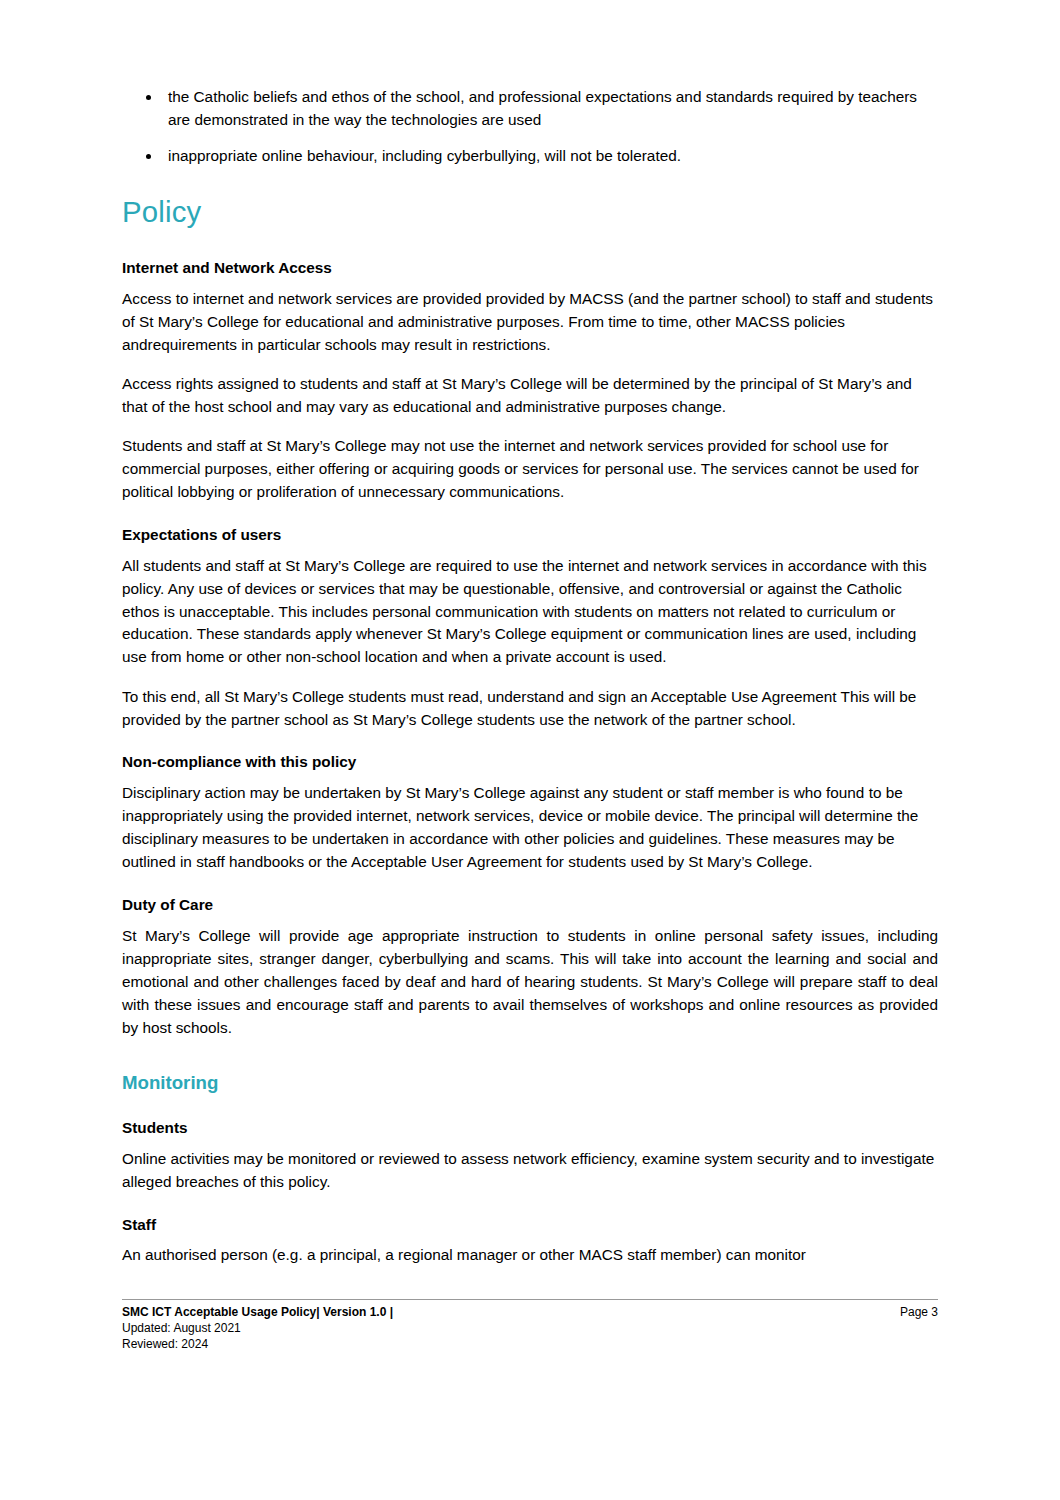the Catholic beliefs and ethos of the school, and professional expectations and standards required by teachers are demonstrated in the way the technologies are used
inappropriate online behaviour, including cyberbullying, will not be tolerated.
Policy
Internet and Network Access
Access to internet and network services are provided provided by MACSS (and the partner school) to staff and students of St Mary’s College for educational and administrative purposes. From time to time, other MACSS policies andrequirements in particular schools may result in restrictions.
Access rights assigned to students and staff at St Mary’s College will be determined by the principal of St Mary’s and that of the host school and may vary as educational and administrative purposes change.
Students and staff at St Mary’s College may not use the internet and network services provided for school use for commercial purposes, either offering or acquiring goods or services for personal use. The services cannot be used for political lobbying or proliferation of unnecessary communications.
Expectations of users
All students and staff at St Mary’s College are required to use the internet and network services in accordance with this policy. Any use of devices or services that may be questionable, offensive, and controversial or against the Catholic ethos is unacceptable. This includes personal communication with students on matters not related to curriculum or education. These standards apply whenever St Mary’s College equipment or communication lines are used, including use from home or other non-school location and when a private account is used.
To this end, all St Mary’s College students must read, understand and sign an Acceptable Use Agreement This will be provided by the partner school as St Mary’s College students use the network of the partner school.
Non-compliance with this policy
Disciplinary action may be undertaken by St Mary’s College against any student or staff member is who found to be inappropriately using the provided internet, network services, device or mobile device. The principal will determine the disciplinary measures to be undertaken in accordance with other policies and guidelines. These measures may be outlined in staff handbooks or the Acceptable User Agreement for students used by St Mary’s College.
Duty of Care
St Mary’s College will provide age appropriate instruction to students in online personal safety issues, including inappropriate sites, stranger danger, cyberbullying and scams. This will take into account the learning and social and emotional and other challenges faced by deaf and hard of hearing students. St Mary’s College will prepare staff to deal with these issues and encourage staff and parents to avail themselves of workshops and online resources as provided by host schools.
Monitoring
Students
Online activities may be monitored or reviewed to assess network efficiency, examine system security and to investigate alleged breaches of this policy.
Staff
An authorised person (e.g. a principal, a regional manager or other MACS staff member) can monitor
SMC ICT Acceptable Usage Policy| Version 1.0 |
Updated: August 2021
Reviewed: 2024
Page 3